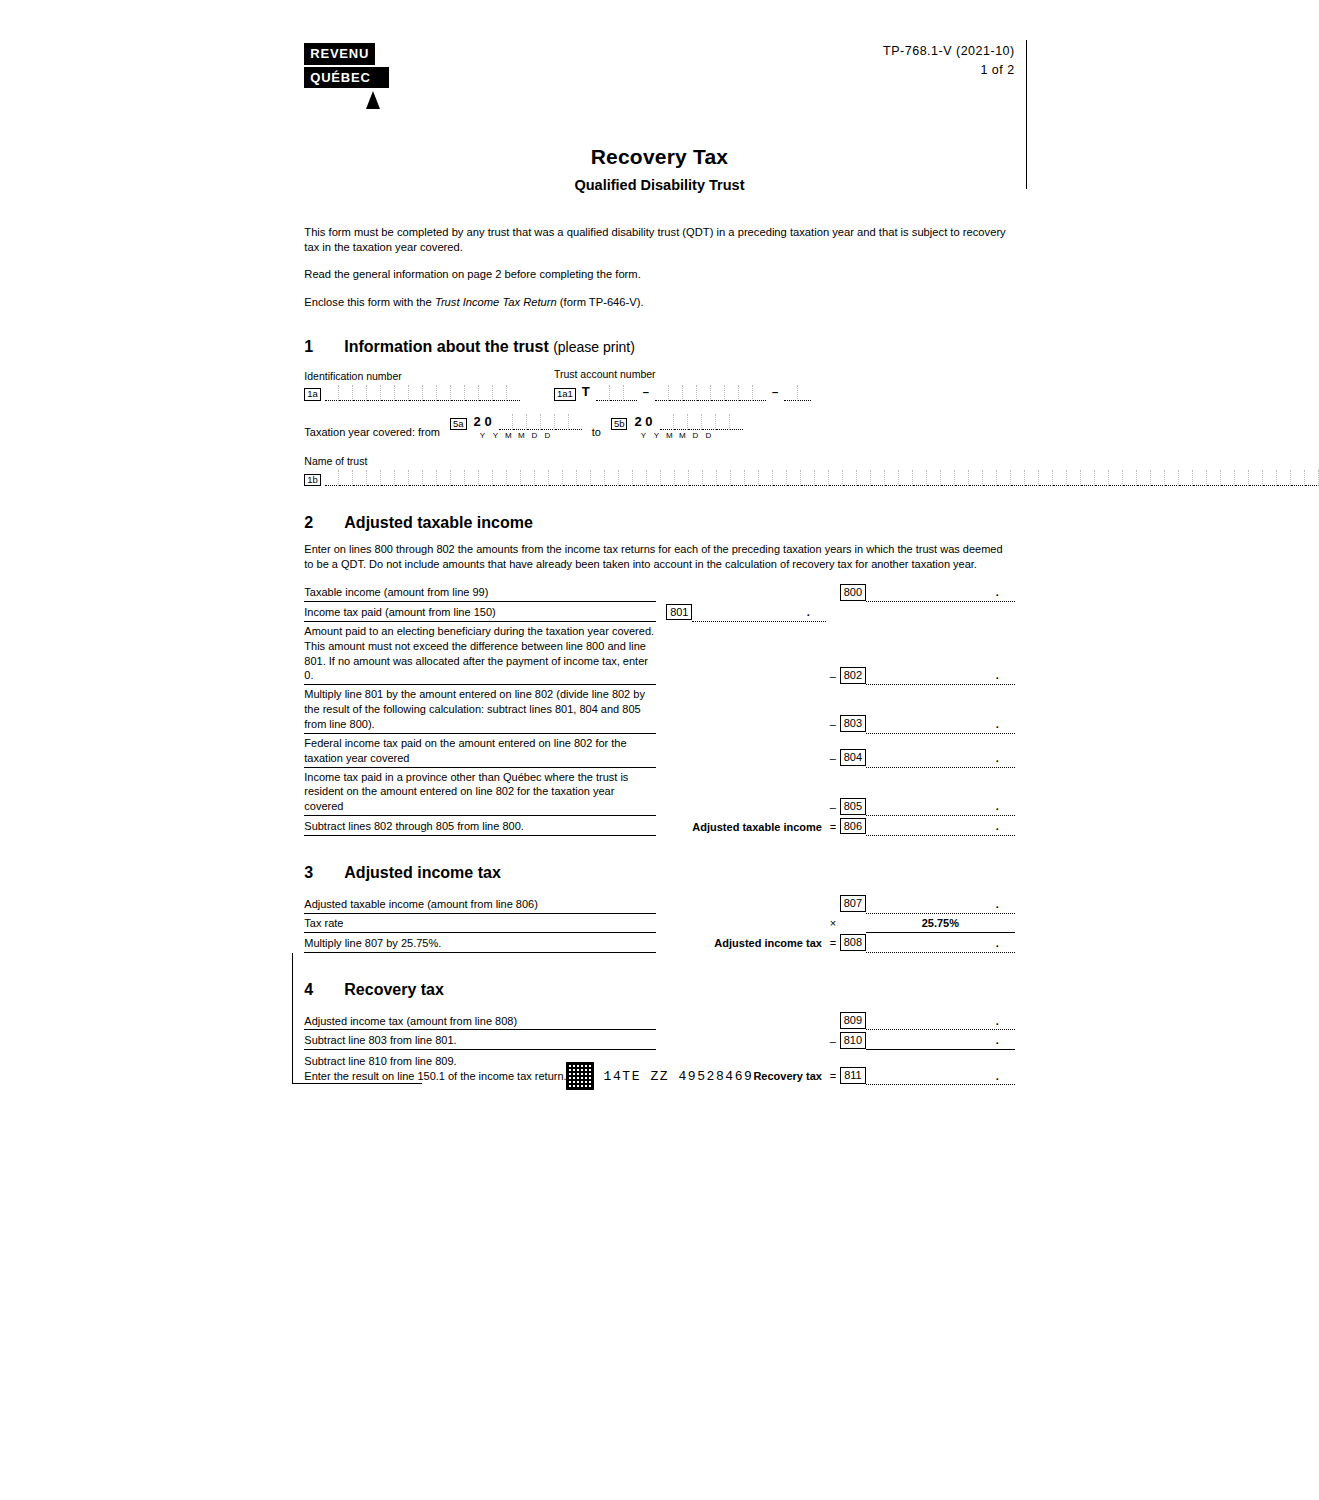REVENU QUÉBEC
TP-768.1-V (2021-10)
1 of 2
Recovery Tax
Qualified Disability Trust
This form must be completed by any trust that was a qualified disability trust (QDT) in a preceding taxation year and that is subject to recovery tax in the taxation year covered.
Read the general information on page 2 before completing the form.
Enclose this form with the Trust Income Tax Return (form TP-646-V).
1
Information about the trust (please print)
Identification number
1a
Trust account number
1a1 T – –
Taxation year covered: from
5a 2 0
YYMMDD
to
5b 2 0
YYMMDD
Name of trust
1b
2
Adjusted taxable income
Enter on lines 800 through 802 the amounts from the income tax returns for each of the preceding taxation years in which the trust was deemed to be a QDT. Do not include amounts that have already been taken into account in the calculation of recovery tax for another taxation year.
| Taxable income (amount from line 99) | | | | | 800 | . |
| Income tax paid (amount from line 150) | | 801 | . | | | |
| Amount paid to an electing beneficiary during the taxation year covered. This amount must not exceed the difference between line 800 and line 801. If no amount was allocated after the payment of income tax, enter 0. | | | | – | 802 | . |
| Multiply line 801 by the amount entered on line 802 (divide line 802 by the result of the following calculation: subtract lines 801, 804 and 805 from line 800). | | | | – | 803 | . |
| Federal income tax paid on the amount entered on line 802 for the taxation year covered | | | | – | 804 | . |
| Income tax paid in a province other than Québec where the trust is resident on the amount entered on line 802 for the taxation year covered | | | | – | 805 | . |
| Subtract lines 802 through 805 from line 800. | | | Adjusted taxable income | = | 806 | . |
3
Adjusted income tax
| Adjusted taxable income (amount from line 806) | | | | | 807 | . |
| Tax rate | | | | × | | 25.75% |
| Multiply line 807 by 25.75%. | | | Adjusted income tax | = | 808 | . |
4
Recovery tax
| Adjusted income tax (amount from line 808) | | | | | 809 | . |
| Subtract line 803 from line 801. | | | | – | 810 | . |
| Subtract line 810 from line 809. Enter the result on line 150.1 of the income tax return. | | | Recovery tax | = | 811 | . |
14TE ZZ 49528469